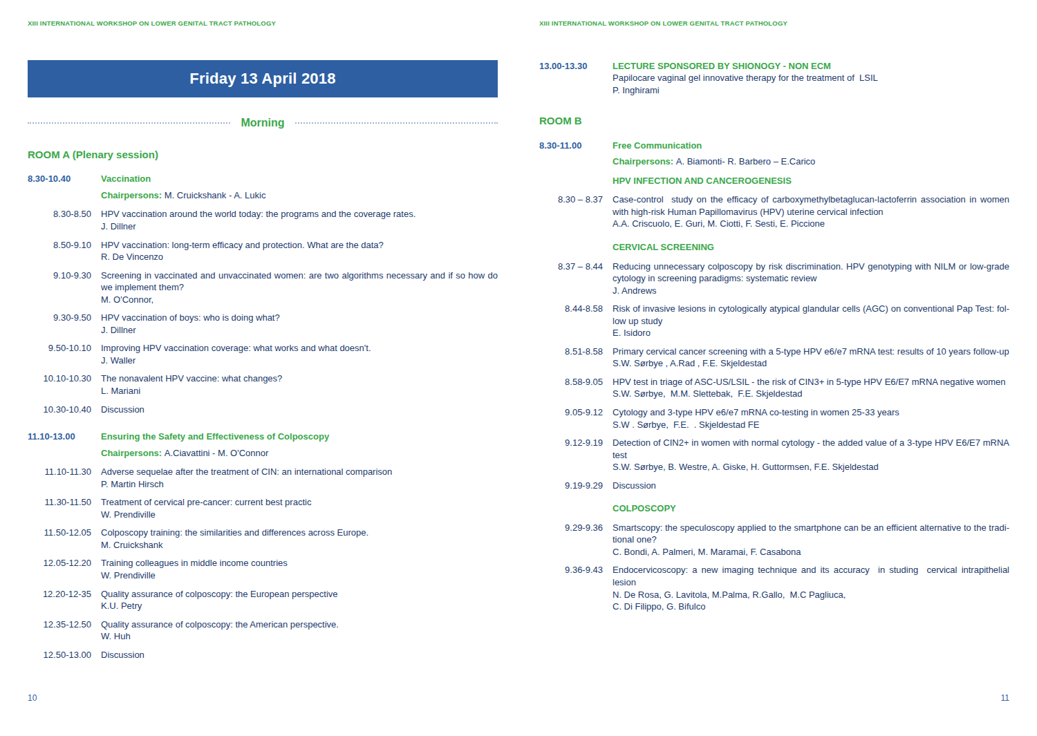XIII International Workshop on Lower Genital Tract Pathology
Friday 13 April 2018
Morning
ROOM A (Plenary session)
8.30-10.40
Vaccination
Chairpersons: M. Cruickshank - A. Lukic
8.30-8.50
HPV vaccination around the world today: the programs and the coverage rates.
J. Dillner
8.50-9.10
HPV vaccination: long-term efficacy and protection. What are the data?
R. De Vincenzo
9.10-9.30
Screening in vaccinated and unvaccinated women: are two algorithms necessary and if so how do we implement them?
M. O'Connor,
9.30-9.50
HPV vaccination of boys: who is doing what?
J. Dillner
9.50-10.10
Improving HPV vaccination coverage: what works and what doesn't.
J. Waller
10.10-10.30
The nonavalent HPV vaccine: what changes?
L. Mariani
10.30-10.40
Discussion
11.10-13.00
Ensuring the Safety and Effectiveness of Colposcopy
Chairpersons: A.Ciavattini - M. O'Connor
11.10-11.30
Adverse sequelae after the treatment of CIN: an international comparison
P. Martin Hirsch
11.30-11.50
Treatment of cervical pre-cancer: current best practic
W. Prendiville
11.50-12.05
Colposcopy training: the similarities and differences across Europe.
M. Cruickshank
12.05-12.20
Training colleagues in middle income countries
W. Prendiville
12.20-12-35
Quality assurance of colposcopy: the European perspective
K.U. Petry
12.35-12.50
Quality assurance of colposcopy: the American perspective.
W. Huh
12.50-13.00
Discussion
10
XIII International Workshop on Lower Genital Tract Pathology
13.00-13.30
LECTURE SPONSORED BY SHIONOGY - NON ECM
Papilocare vaginal gel innovative therapy for the treatment of LSIL
P. Inghirami
ROOM B
8.30-11.00
Free Communication
Chairpersons: A. Biamonti- R. Barbero – E.Carico
HPV INFECTION AND CANCEROGENESIS
8.30 – 8.37
Case-control study on the efficacy of carboxymethylbetaglucan-lactoferrin association in women with high-risk Human Papillomavirus (HPV) uterine cervical infection
A.A. Criscuolo, E. Guri, M. Ciotti, F. Sesti, E. Piccione
CERVICAL SCREENING
8.37 – 8.44
Reducing unnecessary colposcopy by risk discrimination. HPV genotyping with NILM or low-grade cytology in screening paradigms: systematic review
J. Andrews
8.44-8.58
Risk of invasive lesions in cytologically atypical glandular cells (AGC) on conventional Pap Test: follow up study
E. Isidoro
8.51-8.58
Primary cervical cancer screening with a 5-type HPV e6/e7 mRNA test: results of 10 years follow-up
S.W. Sørbye , A.Rad , F.E. Skjeldestad
8.58-9.05
HPV test in triage of ASC-US/LSIL - the risk of CIN3+ in 5-type HPV E6/E7 mRNA negative women
S.W. Sørbye, M.M. Slettebak, F.E. Skjeldestad
9.05-9.12
Cytology and 3-type HPV e6/e7 mRNA co-testing in women 25-33 years
S.W . Sørbye, F.E. . Skjeldestad FE
9.12-9.19
Detection of CIN2+ in women with normal cytology - the added value of a 3-type HPV E6/E7 mRNA test
S.W. Sørbye, B. Westre, A. Giske, H. Guttormsen, F.E. Skjeldestad
9.19-9.29
Discussion
COLPOSCOPY
9.29-9.36
Smartscopy: the speculoscopy applied to the smartphone can be an efficient alternative to the traditional one?
C. Bondi, A. Palmeri, M. Maramai, F. Casabona
9.36-9.43
Endocervicoscopy: a new imaging technique and its accuracy in studing cervical intrapithelial lesion
N. De Rosa, G. Lavitola, M.Palma, R.Gallo, M.C Pagliuca, C. Di Filippo, G. Bifulco
11